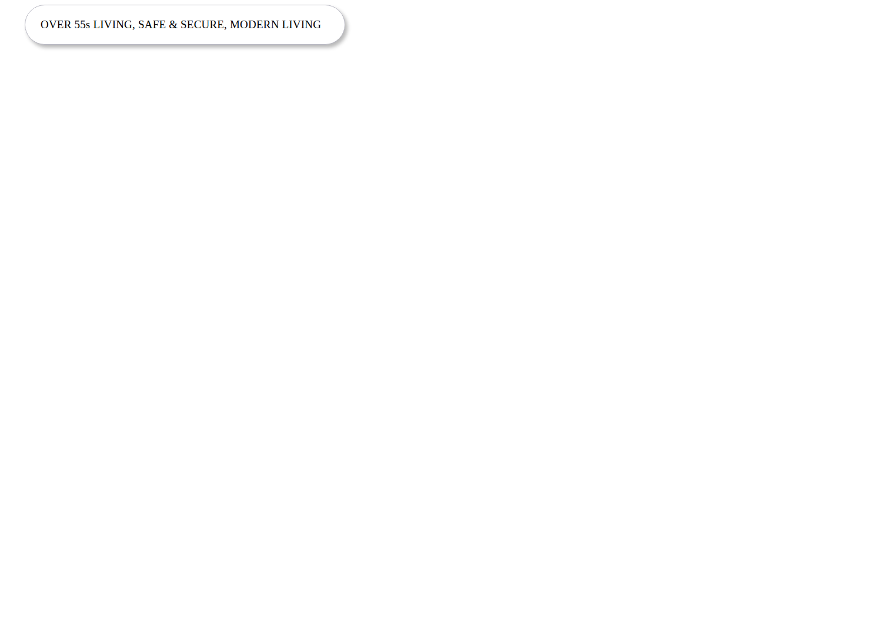OVER 55s LIVING, SAFE & SECURE, MODERN LIVING